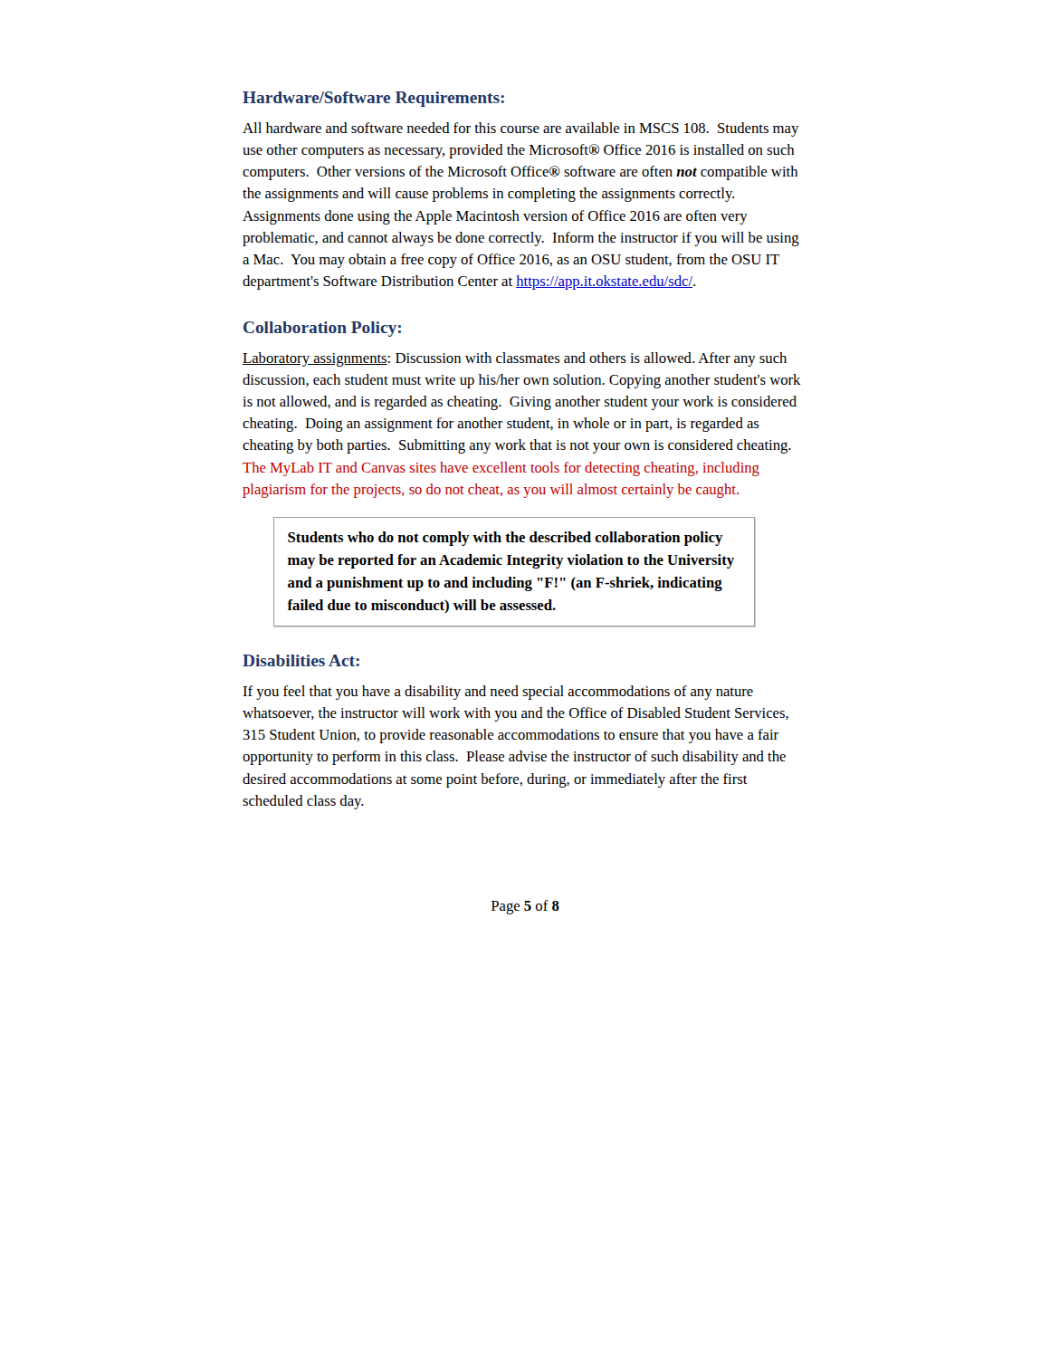Hardware/Software Requirements:
All hardware and software needed for this course are available in MSCS 108. Students may use other computers as necessary, provided the Microsoft® Office 2016 is installed on such computers. Other versions of the Microsoft Office® software are often not compatible with the assignments and will cause problems in completing the assignments correctly. Assignments done using the Apple Macintosh version of Office 2016 are often very problematic, and cannot always be done correctly. Inform the instructor if you will be using a Mac. You may obtain a free copy of Office 2016, as an OSU student, from the OSU IT department's Software Distribution Center at https://app.it.okstate.edu/sdc/.
Collaboration Policy:
Laboratory assignments: Discussion with classmates and others is allowed. After any such discussion, each student must write up his/her own solution. Copying another student's work is not allowed, and is regarded as cheating. Giving another student your work is considered cheating. Doing an assignment for another student, in whole or in part, is regarded as cheating by both parties. Submitting any work that is not your own is considered cheating. The MyLab IT and Canvas sites have excellent tools for detecting cheating, including plagiarism for the projects, so do not cheat, as you will almost certainly be caught.
Students who do not comply with the described collaboration policy may be reported for an Academic Integrity violation to the University and a punishment up to and including "F!" (an F-shriek, indicating failed due to misconduct) will be assessed.
Disabilities Act:
If you feel that you have a disability and need special accommodations of any nature whatsoever, the instructor will work with you and the Office of Disabled Student Services, 315 Student Union, to provide reasonable accommodations to ensure that you have a fair opportunity to perform in this class. Please advise the instructor of such disability and the desired accommodations at some point before, during, or immediately after the first scheduled class day.
Page 5 of 8